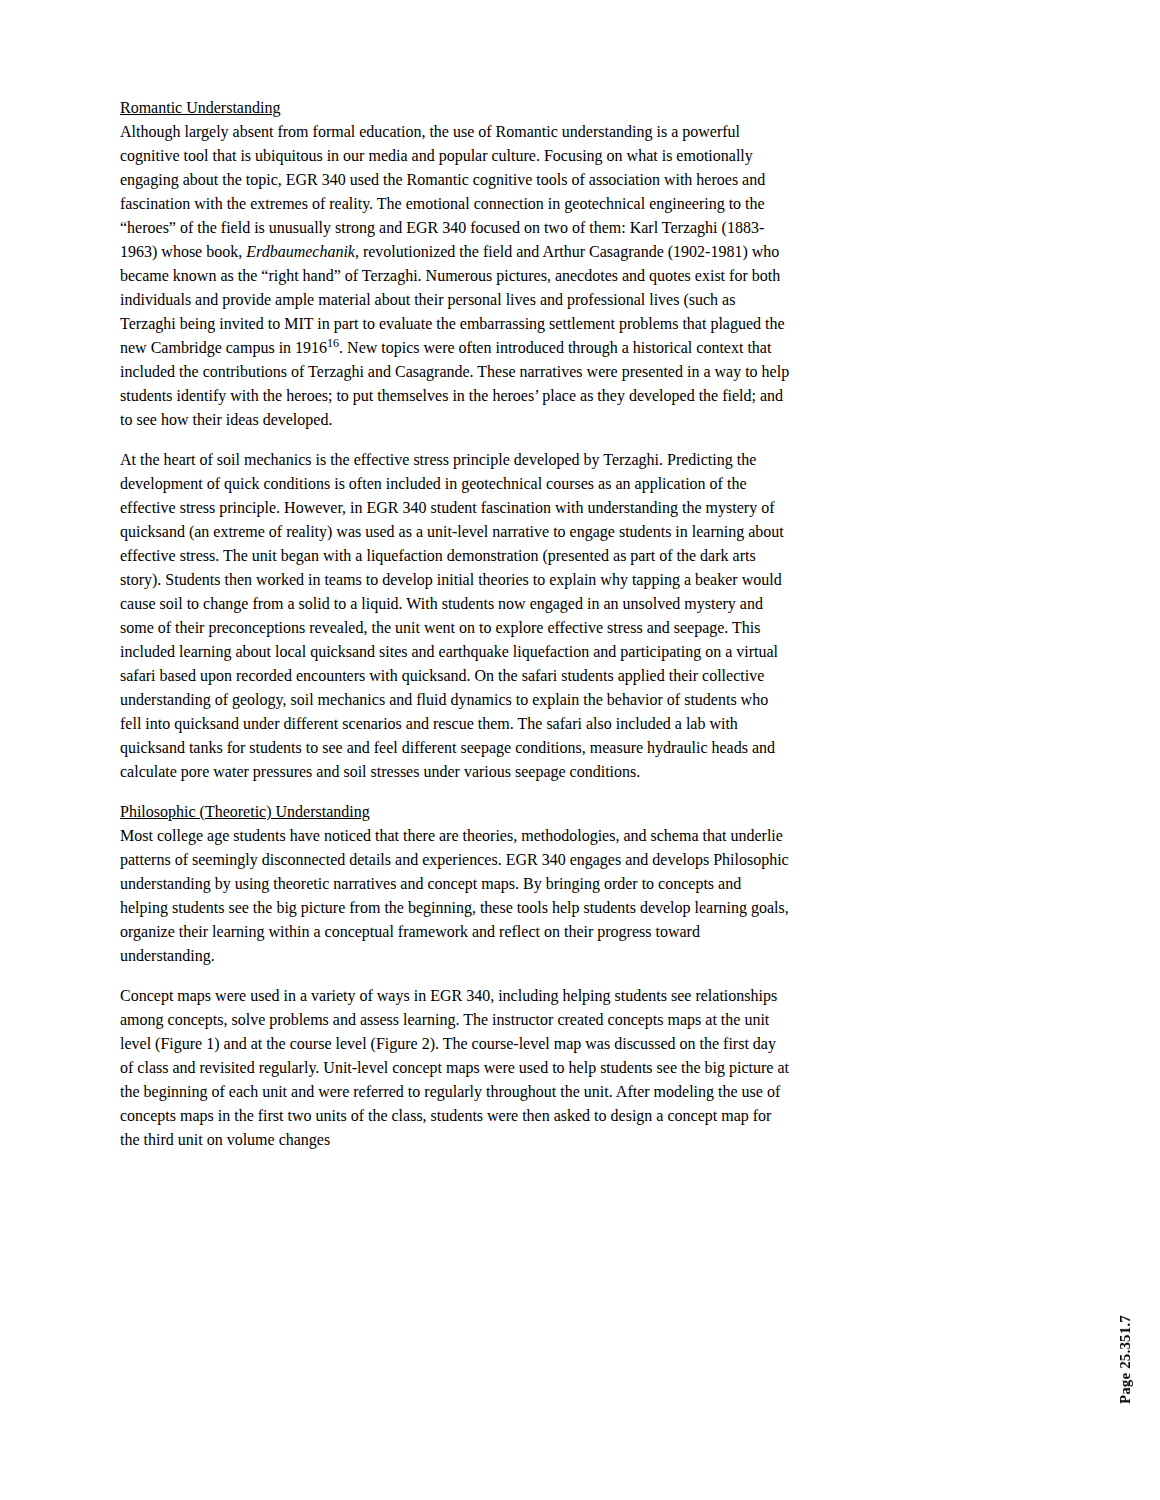Romantic Understanding
Although largely absent from formal education, the use of Romantic understanding is a powerful cognitive tool that is ubiquitous in our media and popular culture. Focusing on what is emotionally engaging about the topic, EGR 340 used the Romantic cognitive tools of association with heroes and fascination with the extremes of reality. The emotional connection in geotechnical engineering to the “heroes” of the field is unusually strong and EGR 340 focused on two of them: Karl Terzaghi (1883-1963) whose book, Erdbaumechanik, revolutionized the field and Arthur Casagrande (1902-1981) who became known as the “right hand” of Terzaghi. Numerous pictures, anecdotes and quotes exist for both individuals and provide ample material about their personal lives and professional lives (such as Terzaghi being invited to MIT in part to evaluate the embarrassing settlement problems that plagued the new Cambridge campus in 191616. New topics were often introduced through a historical context that included the contributions of Terzaghi and Casagrande. These narratives were presented in a way to help students identify with the heroes; to put themselves in the heroes’ place as they developed the field; and to see how their ideas developed.
At the heart of soil mechanics is the effective stress principle developed by Terzaghi. Predicting the development of quick conditions is often included in geotechnical courses as an application of the effective stress principle. However, in EGR 340 student fascination with understanding the mystery of quicksand (an extreme of reality) was used as a unit-level narrative to engage students in learning about effective stress. The unit began with a liquefaction demonstration (presented as part of the dark arts story). Students then worked in teams to develop initial theories to explain why tapping a beaker would cause soil to change from a solid to a liquid. With students now engaged in an unsolved mystery and some of their preconceptions revealed, the unit went on to explore effective stress and seepage. This included learning about local quicksand sites and earthquake liquefaction and participating on a virtual safari based upon recorded encounters with quicksand. On the safari students applied their collective understanding of geology, soil mechanics and fluid dynamics to explain the behavior of students who fell into quicksand under different scenarios and rescue them. The safari also included a lab with quicksand tanks for students to see and feel different seepage conditions, measure hydraulic heads and calculate pore water pressures and soil stresses under various seepage conditions.
Philosophic (Theoretic) Understanding
Most college age students have noticed that there are theories, methodologies, and schema that underlie patterns of seemingly disconnected details and experiences. EGR 340 engages and develops Philosophic understanding by using theoretic narratives and concept maps. By bringing order to concepts and helping students see the big picture from the beginning, these tools help students develop learning goals, organize their learning within a conceptual framework and reflect on their progress toward understanding.
Concept maps were used in a variety of ways in EGR 340, including helping students see relationships among concepts, solve problems and assess learning. The instructor created concepts maps at the unit level (Figure 1) and at the course level (Figure 2). The course-level map was discussed on the first day of class and revisited regularly. Unit-level concept maps were used to help students see the big picture at the beginning of each unit and were referred to regularly throughout the unit. After modeling the use of concepts maps in the first two units of the class, students were then asked to design a concept map for the third unit on volume changes
Page 25.351.7